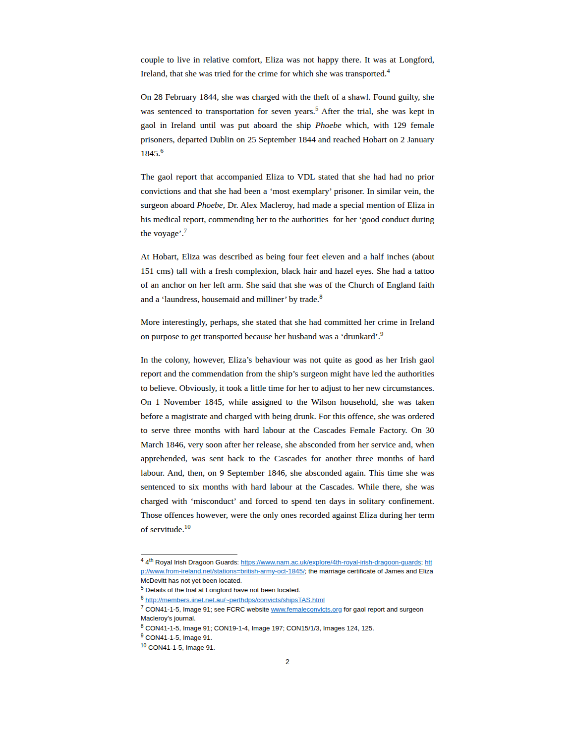couple to live in relative comfort, Eliza was not happy there. It was at Longford, Ireland, that she was tried for the crime for which she was transported.4
On 28 February 1844, she was charged with the theft of a shawl. Found guilty, she was sentenced to transportation for seven years.5 After the trial, she was kept in gaol in Ireland until was put aboard the ship Phoebe which, with 129 female prisoners, departed Dublin on 25 September 1844 and reached Hobart on 2 January 1845.6
The gaol report that accompanied Eliza to VDL stated that she had had no prior convictions and that she had been a ‘most exemplary’ prisoner. In similar vein, the surgeon aboard Phoebe, Dr. Alex Macleroy, had made a special mention of Eliza in his medical report, commending her to the authorities for her ‘good conduct during the voyage’.7
At Hobart, Eliza was described as being four feet eleven and a half inches (about 151 cms) tall with a fresh complexion, black hair and hazel eyes. She had a tattoo of an anchor on her left arm. She said that she was of the Church of England faith and a ‘laundress, housemaid and milliner’ by trade.8
More interestingly, perhaps, she stated that she had committed her crime in Ireland on purpose to get transported because her husband was a ‘drunkard’.9
In the colony, however, Eliza’s behaviour was not quite as good as her Irish gaol report and the commendation from the ship’s surgeon might have led the authorities to believe. Obviously, it took a little time for her to adjust to her new circumstances. On 1 November 1845, while assigned to the Wilson household, she was taken before a magistrate and charged with being drunk. For this offence, she was ordered to serve three months with hard labour at the Cascades Female Factory. On 30 March 1846, very soon after her release, she absconded from her service and, when apprehended, was sent back to the Cascades for another three months of hard labour. And, then, on 9 September 1846, she absconded again. This time she was sentenced to six months with hard labour at the Cascades. While there, she was charged with ‘misconduct’ and forced to spend ten days in solitary confinement. Those offences however, were the only ones recorded against Eliza during her term of servitude.10
4 4th Royal Irish Dragoon Guards: https://www.nam.ac.uk/explore/4th-royal-irish-dragoon-guards; http://www.from-ireland.net/stations=british-army-oct-1845/; the marriage certificate of James and Eliza McDevitt has not yet been located.
5 Details of the trial at Longford have not been located.
6 http://members.iinet.net.au/~perthdps/convicts/shipsTAS.html
7 CON41-1-5, Image 91; see FCRC website www.femaleconvicts.org for gaol report and surgeon Macleroy’s journal.
8 CON41-1-5, Image 91; CON19-1-4, Image 197; CON15/1/3, Images 124, 125.
9 CON41-1-5, Image 91.
10 CON41-1-5, Image 91.
2